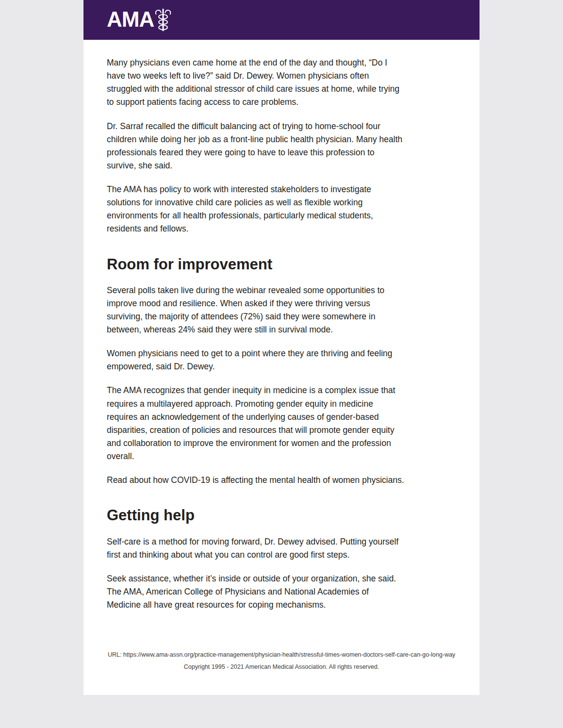AMA
Many physicians even came home at the end of the day and thought, “Do I have two weeks left to live?” said Dr. Dewey. Women physicians often struggled with the additional stressor of child care issues at home, while trying to support patients facing access to care problems.
Dr. Sarraf recalled the difficult balancing act of trying to home-school four children while doing her job as a front-line public health physician. Many health professionals feared they were going to have to leave this profession to survive, she said.
The AMA has policy to work with interested stakeholders to investigate solutions for innovative child care policies as well as flexible working environments for all health professionals, particularly medical students, residents and fellows.
Room for improvement
Several polls taken live during the webinar revealed some opportunities to improve mood and resilience. When asked if they were thriving versus surviving, the majority of attendees (72%) said they were somewhere in between, whereas 24% said they were still in survival mode.
Women physicians need to get to a point where they are thriving and feeling empowered, said Dr. Dewey.
The AMA recognizes that gender inequity in medicine is a complex issue that requires a multilayered approach. Promoting gender equity in medicine requires an acknowledgement of the underlying causes of gender-based disparities, creation of policies and resources that will promote gender equity and collaboration to improve the environment for women and the profession overall.
Read about how COVID-19 is affecting the mental health of women physicians.
Getting help
Self-care is a method for moving forward, Dr. Dewey advised. Putting yourself first and thinking about what you can control are good first steps.
Seek assistance, whether it’s inside or outside of your organization, she said. The AMA, American College of Physicians and National Academies of Medicine all have great resources for coping mechanisms.
URL: https://www.ama-assn.org/practice-management/physician-health/stressful-times-women-doctors-self-care-can-go-long-way
Copyright 1995 - 2021 American Medical Association. All rights reserved.